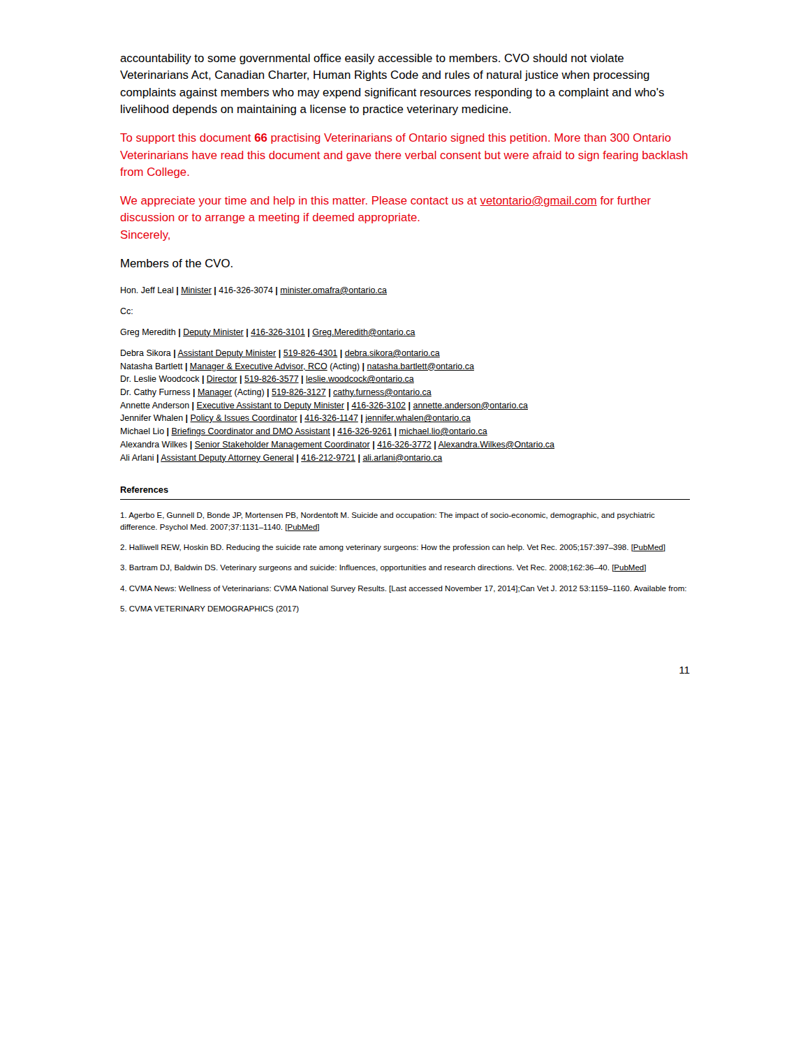accountability to some governmental office easily accessible to members. CVO should not violate Veterinarians Act, Canadian Charter, Human Rights Code and rules of natural justice when processing complaints against members who may expend significant resources responding to a complaint and who's livelihood depends on maintaining a license to practice veterinary medicine.
To support this document 66 practising Veterinarians of Ontario signed this petition. More than 300 Ontario Veterinarians have read this document and gave there verbal consent but were afraid to sign fearing backlash from College.
We appreciate your time and help in this matter. Please contact us at vetontario@gmail.com for further discussion or to arrange a meeting if deemed appropriate.
Sincerely,
Members of the CVO.
Hon. Jeff Leal | Minister | 416-326-3074 | minister.omafra@ontario.ca
Cc:
Greg Meredith | Deputy Minister | 416-326-3101 | Greg.Meredith@ontario.ca
Debra Sikora | Assistant Deputy Minister | 519-826-4301 | debra.sikora@ontario.ca
Natasha Bartlett | Manager & Executive Advisor, RCO (Acting) | natasha.bartlett@ontario.ca
Dr. Leslie Woodcock | Director | 519-826-3577 | leslie.woodcock@ontario.ca
Dr. Cathy Furness | Manager (Acting) | 519-826-3127 | cathy.furness@ontario.ca
Annette Anderson | Executive Assistant to Deputy Minister | 416-326-3102 | annette.anderson@ontario.ca
Jennifer Whalen | Policy & Issues Coordinator | 416-326-1147 | jennifer.whalen@ontario.ca
Michael Lio | Briefings Coordinator and DMO Assistant | 416-326-9261 | michael.lio@ontario.ca
Alexandra Wilkes | Senior Stakeholder Management Coordinator | 416-326-3772 | Alexandra.Wilkes@Ontario.ca
Ali Arlani | Assistant Deputy Attorney General | 416-212-9721 | ali.arlani@ontario.ca
References
1. Agerbo E, Gunnell D, Bonde JP, Mortensen PB, Nordentoft M. Suicide and occupation: The impact of socio-economic, demographic, and psychiatric difference. Psychol Med. 2007;37:1131–1140. [PubMed]
2. Halliwell REW, Hoskin BD. Reducing the suicide rate among veterinary surgeons: How the profession can help. Vet Rec. 2005;157:397–398. [PubMed]
3. Bartram DJ, Baldwin DS. Veterinary surgeons and suicide: Influences, opportunities and research directions. Vet Rec. 2008;162:36–40. [PubMed]
4. CVMA News: Wellness of Veterinarians: CVMA National Survey Results. [Last accessed November 17, 2014];Can Vet J. 2012 53:1159–1160. Available from:
5. CVMA VETERINARY DEMOGRAPHICS (2017)
11